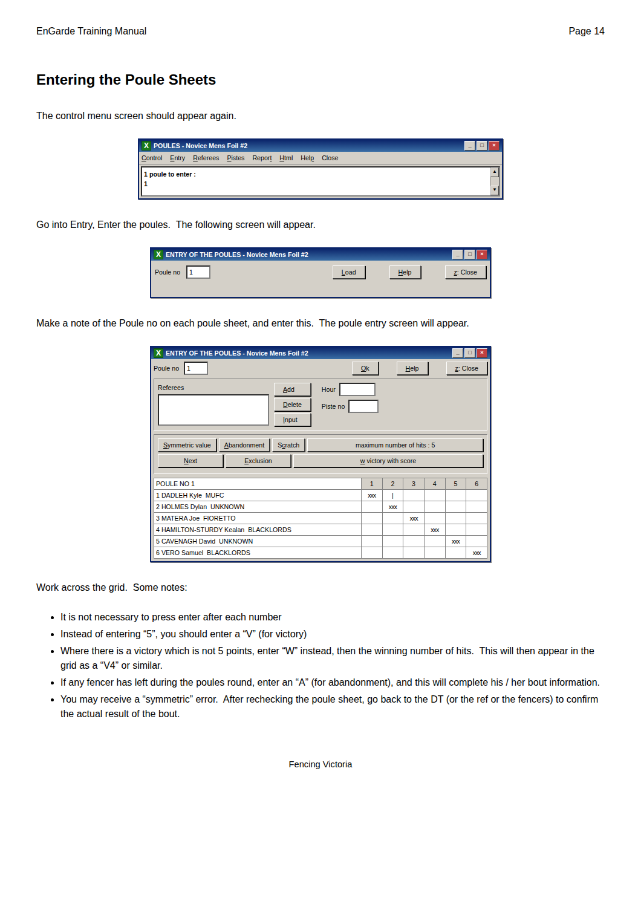EnGarde Training Manual Page 14
Entering the Poule Sheets
The control menu screen should appear again.
XPOULES - Novice Mens Foil #2 _ □ ×
Control Entry Referees Pistes Report Html Help Close
1 poule to enter :
1
▲
▼
Go into Entry, Enter the poules. The following screen will appear.
XENTRY OF THE POULES - Novice Mens Foil #2 _ □ ×
Poule no 1 Load Help z: Close
Make a note of the Poule no on each poule sheet, and enter this. The poule entry screen will appear.
XENTRY OF THE POULES - Novice Mens Foil #2 _ □ ×
Poule no 1 Ok Help z: Close
Referees
Add Delete Input
Hour
Piste no
Symmetric value Abandonment Scratch maximum number of hits : 5
Next Exclusion w victory with score
| POULE NO 1 | 1 | 2 | 3 | 4 | 5 | 6 |
| 1 DADLEH Kyle MUFC | xxx | / | | | | |
| 2 HOLMES Dylan UNKNOWN | | xxx | | | | |
| 3 MATERA Joe FIORETTO | | | xxx | | | |
| 4 HAMILTON-STURDY Kealan BLACKLORDS | | | | xxx | | |
| 5 CAVENAGH David UNKNOWN | | | | | xxx | |
| 6 VERO Samuel BLACKLORDS | | | | | | xxx |
Work across the grid. Some notes:
It is not necessary to press enter after each number
Instead of entering “5”, you should enter a “V” (for victory)
Where there is a victory which is not 5 points, enter “W” instead, then the winning number of hits. This will then appear in the grid as a “V4” or similar.
If any fencer has left during the poules round, enter an “A” (for abandonment), and this will complete his / her bout information.
You may receive a “symmetric” error. After rechecking the poule sheet, go back to the DT (or the ref or the fencers) to confirm the actual result of the bout.
Fencing Victoria